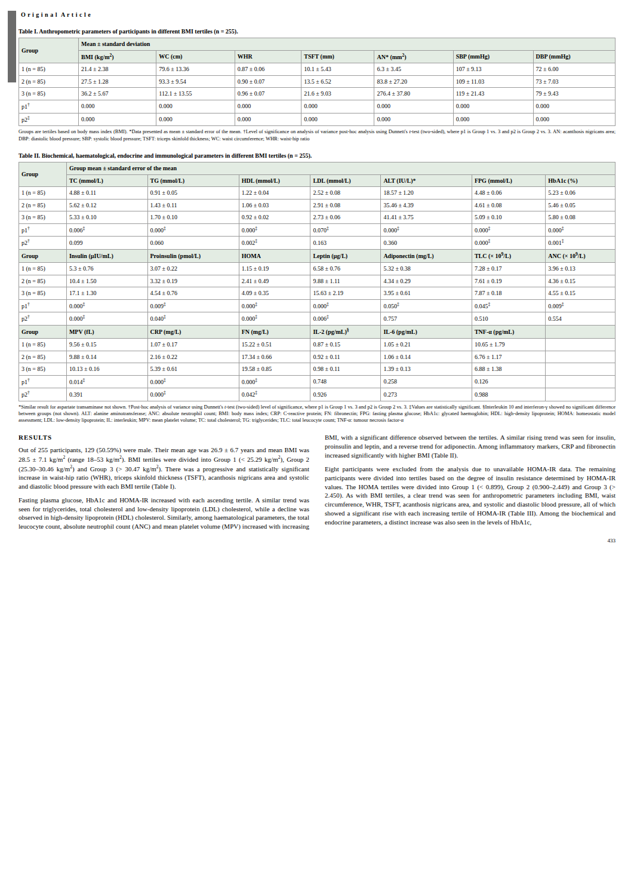O r i g i n a l A r t i c l e
Table I. Anthropometric parameters of participants in different BMI tertiles (n = 255).
| Group | Mean ± standard deviation |
| --- | --- |
| BMI (kg/m 2 ) | WC (cm) | WHR | TSFT (mm) | AN* (mm 2 ) | SBP (mmHg) | DBP (mmHg) |
| 1 (n = 85) | 21.4 ± 2.38 | 79.6 ± 13.36 | 0.87 ± 0.06 | 10.1 ± 5.43 | 6.3 ± 3.45 | 107 ± 9.13 | 72 ± 6.00 |
| 2 (n = 85) | 27.5 ± 1.28 | 93.3 ± 9.54 | 0.90 ± 0.07 | 13.5 ± 6.52 | 83.8 ± 27.20 | 109 ± 11.03 | 73 ± 7.03 |
| 3 (n = 85) | 36.2 ± 5.67 | 112.1 ± 13.55 | 0.96 ± 0.07 | 21.6 ± 9.03 | 276.4 ± 37.80 | 119 ± 21.43 | 79 ± 9.43 |
| p1 † | 0.000 | 0.000 | 0.000 | 0.000 | 0.000 | 0.000 | 0.000 |
| p2 ‡ | 0.000 | 0.000 | 0.000 | 0.000 | 0.000 | 0.000 | 0.000 |
Groups are tertiles based on body mass index (BMI). *Data presented as mean ± standard error of the mean. †Level of significance on analysis of variance post-hoc analysis using Dunnett's t-test (two-sided), where p1 is Group 1 vs. 3 and p2 is Group 2 vs. 3. AN: acanthosis nigricans area; DBP: diastolic blood pressure; SBP: systolic blood pressure; TSFT: triceps skinfold thickness; WC: waist circumference; WHR: waist-hip ratio
Table II. Biochemical, haematological, endocrine and immunological parameters in different BMI tertiles (n = 255).
| Group | Group mean ± standard error of the mean |
| --- | --- |
| TC (mmol/L) | TG (mmol/L) | HDL (mmol/L) | LDL (mmol/L) | ALT (IU/L)* | FPG (mmol/L) | HbA1c (%) |
| 1 (n = 85) | 4.88 ± 0.11 | 0.91 ± 0.05 | 1.22 ± 0.04 | 2.52 ± 0.08 | 18.57 ± 1.20 | 4.48 ± 0.06 | 5.23 ± 0.06 |
| 2 (n = 85) | 5.62 ± 0.12 | 1.43 ± 0.11 | 1.06 ± 0.03 | 2.91 ± 0.08 | 35.46 ± 4.39 | 4.61 ± 0.08 | 5.46 ± 0.05 |
| 3 (n = 85) | 5.33 ± 0.10 | 1.70 ± 0.10 | 0.92 ± 0.02 | 2.73 ± 0.06 | 41.41 ± 3.75 | 5.09 ± 0.10 | 5.80 ± 0.08 |
| p1 † | 0.006 ‡ | 0.000 ‡ | 0.000 ‡ | 0.070 ‡ | 0.000 ‡ | 0.000 ‡ | 0.000 ‡ |
| p2 † | 0.099 | 0.060 | 0.002 ‡ | 0.163 | 0.360 | 0.000 ‡ | 0.001 ‡ |
| Group | Insulin (µIU/mL) | Proinsulin (pmol/L) | HOMA | Leptin (µg/L) | Adiponectin (mg/L) | TLC (× 10 9 /L) | ANC (× 10 9 /L) |
| 1 (n = 85) | 5.3 ± 0.76 | 3.07 ± 0.22 | 1.15 ± 0.19 | 6.58 ± 0.76 | 5.32 ± 0.38 | 7.28 ± 0.17 | 3.96 ± 0.13 |
| 2 (n = 85) | 10.4 ± 1.50 | 3.32 ± 0.19 | 2.41 ± 0.49 | 9.88 ± 1.11 | 4.34 ± 0.29 | 7.61 ± 0.19 | 4.36 ± 0.15 |
| 3 (n = 85) | 17.1 ± 1.30 | 4.54 ± 0.76 | 4.09 ± 0.35 | 15.63 ± 2.19 | 3.95 ± 0.61 | 7.87 ± 0.18 | 4.55 ± 0.15 |
| p1 † | 0.000 ‡ | 0.009 ‡ | 0.000 ‡ | 0.000 ‡ | 0.050 ‡ | 0.045 ‡ | 0.009 ‡ |
| p2 † | 0.000 ‡ | 0.040 ‡ | 0.000 ‡ | 0.006 ‡ | 0.757 | 0.510 | 0.554 |
| Group | MPV (fL) | CRP (mg/L) | FN (mg/L) | IL-2 (pg/mL) § | IL-6 (pg/mL) | TNF-α (pg/mL) | |
| 1 (n = 85) | 9.56 ± 0.15 | 1.07 ± 0.17 | 15.22 ± 0.51 | 0.87 ± 0.15 | 1.05 ± 0.21 | 10.65 ± 1.79 | |
| 2 (n = 85) | 9.88 ± 0.14 | 2.16 ± 0.22 | 17.34 ± 0.66 | 0.92 ± 0.11 | 1.06 ± 0.14 | 6.76 ± 1.17 | |
| 3 (n = 85) | 10.13 ± 0.16 | 5.39 ± 0.61 | 19.58 ± 0.85 | 0.98 ± 0.11 | 1.39 ± 0.13 | 6.88 ± 1.38 | |
| p1 † | 0.014 ‡ | 0.000 ‡ | 0.000 ‡ | 0.748 | 0.258 | 0.126 | |
| p2 † | 0.391 | 0.000 ‡ | 0.042 ‡ | 0.926 | 0.273 | 0.988 | |
*Similar result for aspartate transaminase not shown. †Post-hoc analysis of variance using Dunnett's t-test (two-sided) level of significance, where p1 is Group 1 vs. 3 and p2 is Group 2 vs. 3. ‡Values are statistically significant. §Interleukin 10 and interferon-γ showed no significant difference between groups (not shown). ALT: alanine aminotransferase; ANC: absolute neutrophil count; BMI: body mass index; CRP: C-reactive protein; FN: fibronectin; FPG: fasting plasma glucose; HbA1c: glycated haemoglobin; HDL: high-density lipoprotein; HOMA: homeostatic model assessment; LDL: low-density lipoprotein; IL: interleukin; MPV: mean platelet volume; TC: total cholesterol; TG: triglycerides; TLC: total leucocyte count; TNF-α: tumour necrosis factor-α
RESULTS
Out of 255 participants, 129 (50.59%) were male. Their mean age was 26.9 ± 6.7 years and mean BMI was 28.5 ± 7.1 kg/m2 (range 18–53 kg/m2). BMI tertiles were divided into Group 1 (< 25.29 kg/m2), Group 2 (25.30–30.46 kg/m2) and Group 3 (> 30.47 kg/m2). There was a progressive and statistically significant increase in waist-hip ratio (WHR), triceps skinfold thickness (TSFT), acanthosis nigricans area and systolic and diastolic blood pressure with each BMI tertile (Table I).
Fasting plasma glucose, HbA1c and HOMA-IR increased with each ascending tertile. A similar trend was seen for triglycerides, total cholesterol and low-density lipoprotein (LDL) cholesterol, while a decline was observed in high-density lipoprotein (HDL) cholesterol. Similarly, among haematological parameters, the total leucocyte count, absolute neutrophil count (ANC) and mean platelet volume (MPV) increased with increasing BMI, with a significant difference observed between the tertiles. A similar rising trend was seen for insulin, proinsulin and leptin, and a reverse trend for adiponectin. Among inflammatory markers, CRP and fibronectin increased significantly with higher BMI (Table II).
Eight participants were excluded from the analysis due to unavailable HOMA-IR data. The remaining participants were divided into tertiles based on the degree of insulin resistance determined by HOMA-IR values. The HOMA tertiles were divided into Group 1 (< 0.899), Group 2 (0.900–2.449) and Group 3 (> 2.450). As with BMI tertiles, a clear trend was seen for anthropometric parameters including BMI, waist circumference, WHR, TSFT, acanthosis nigricans area, and systolic and diastolic blood pressure, all of which showed a significant rise with each increasing tertile of HOMA-IR (Table III). Among the biochemical and endocrine parameters, a distinct increase was also seen in the levels of HbA1c,
433